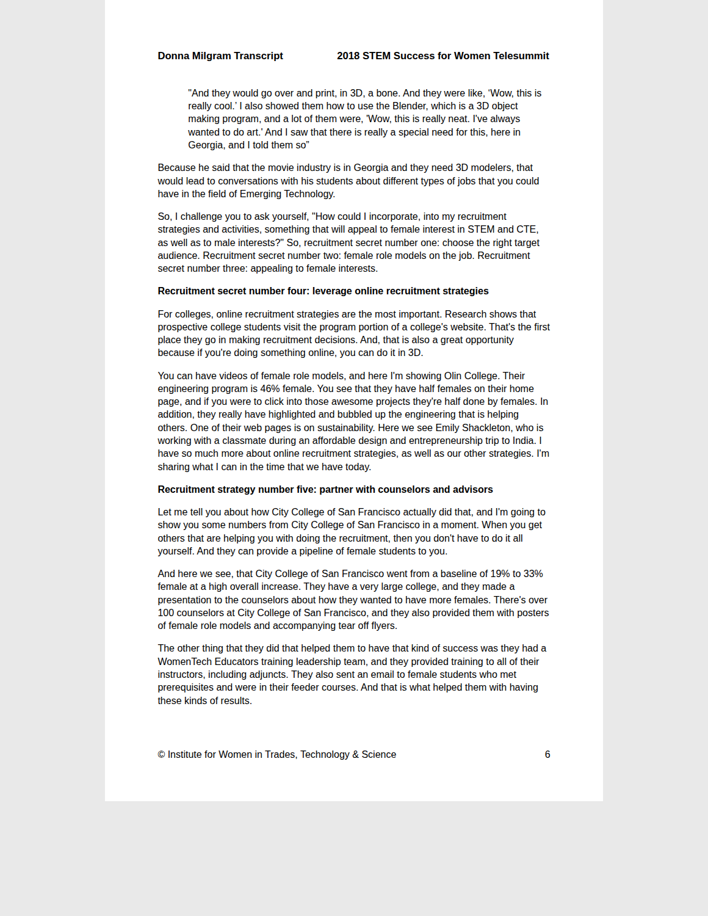Donna Milgram Transcript
2018 STEM Success for Women Telesummit
"And they would go over and print, in 3D, a bone. And they were like, ‘Wow, this is really cool.’ I also showed them how to use the Blender, which is a 3D object making program, and a lot of them were, 'Wow, this is really neat. I've always wanted to do art.' And I saw that there is really a special need for this, here in Georgia, and I told them so”
Because he said that the movie industry is in Georgia and they need 3D modelers, that would lead to conversations with his students about different types of jobs that you could have in the field of Emerging Technology.
So, I challenge you to ask yourself, "How could I incorporate, into my recruitment strategies and activities, something that will appeal to female interest in STEM and CTE, as well as to male interests?" So, recruitment secret number one: choose the right target audience. Recruitment secret number two: female role models on the job. Recruitment secret number three: appealing to female interests.
Recruitment secret number four: leverage online recruitment strategies
For colleges, online recruitment strategies are the most important. Research shows that prospective college students visit the program portion of a college's website. That's the first place they go in making recruitment decisions. And, that is also a great opportunity because if you're doing something online, you can do it in 3D.
You can have videos of female role models, and here I'm showing Olin College. Their engineering program is 46% female. You see that they have half females on their home page, and if you were to click into those awesome projects they're half done by females. In addition, they really have highlighted and bubbled up the engineering that is helping others. One of their web pages is on sustainability. Here we see Emily Shackleton, who is working with a classmate during an affordable design and entrepreneurship trip to India. I have so much more about online recruitment strategies, as well as our other strategies. I'm sharing what I can in the time that we have today.
Recruitment strategy number five: partner with counselors and advisors
Let me tell you about how City College of San Francisco actually did that, and I'm going to show you some numbers from City College of San Francisco in a moment. When you get others that are helping you with doing the recruitment, then you don't have to do it all yourself. And they can provide a pipeline of female students to you.
And here we see, that City College of San Francisco went from a baseline of 19% to 33% female at a high overall increase. They have a very large college, and they made a presentation to the counselors about how they wanted to have more females. There's over 100 counselors at City College of San Francisco, and they also provided them with posters of female role models and accompanying tear off flyers.
The other thing that they did that helped them to have that kind of success was they had a WomenTech Educators training leadership team, and they provided training to all of their instructors, including adjuncts. They also sent an email to female students who met prerequisites and were in their feeder courses. And that is what helped them with having these kinds of results.
© Institute for Women in Trades, Technology & Science
6